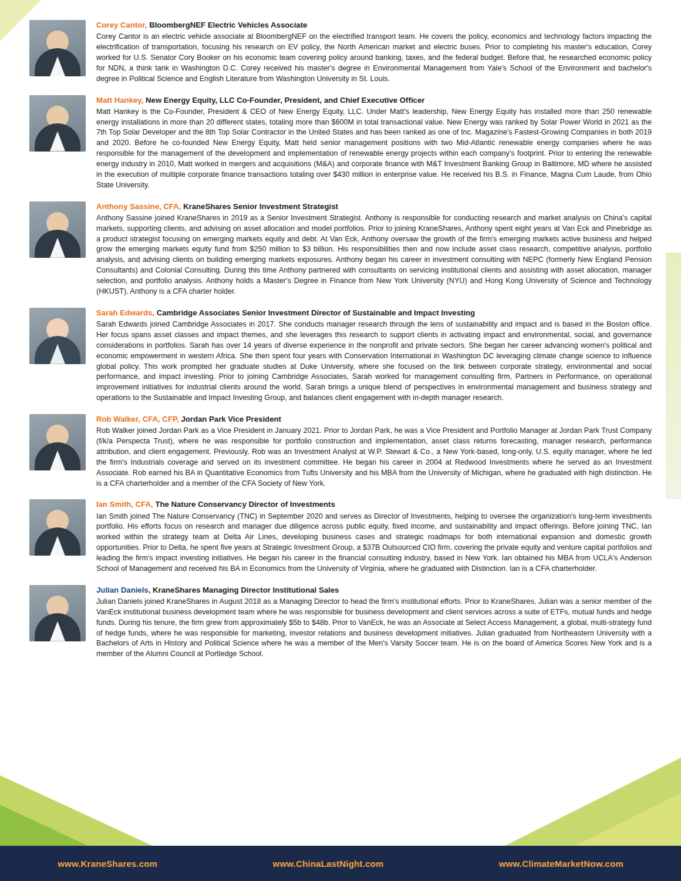Corey Cantor, BloombergNEF Electric Vehicles Associate
Corey Cantor is an electric vehicle associate at BloombergNEF on the electrified transport team. He covers the policy, economics and technology factors impacting the electrification of transportation, focusing his research on EV policy, the North American market and electric buses. Prior to completing his master's education, Corey worked for U.S. Senator Cory Booker on his economic team covering policy around banking, taxes, and the federal budget. Before that, he researched economic policy for NDN, a think tank in Washington D.C. Corey received his master's degree in Environmental Management from Yale's School of the Environment and bachelor's degree in Political Science and English Literature from Washington University in St. Louis.
Matt Hankey, New Energy Equity, LLC Co-Founder, President, and Chief Executive Officer
Matt Hankey is the Co-Founder, President & CEO of New Energy Equity, LLC. Under Matt's leadership, New Energy Equity has installed more than 250 renewable energy installations in more than 20 different states, totaling more than $600M in total transactional value. New Energy was ranked by Solar Power World in 2021 as the 7th Top Solar Developer and the 8th Top Solar Contractor in the United States and has been ranked as one of Inc. Magazine's Fastest-Growing Companies in both 2019 and 2020. Before he co-founded New Energy Equity, Matt held senior management positions with two Mid-Atlantic renewable energy companies where he was responsible for the management of the development and implementation of renewable energy projects within each company's footprint. Prior to entering the renewable energy industry in 2010, Matt worked in mergers and acquisitions (M&A) and corporate finance with M&T Investment Banking Group in Baltimore, MD where he assisted in the execution of multiple corporate finance transactions totaling over $430 million in enterprise value. He received his B.S. in Finance, Magna Cum Laude, from Ohio State University.
Anthony Sassine, CFA, KraneShares Senior Investment Strategist
Anthony Sassine joined KraneShares in 2019 as a Senior Investment Strategist. Anthony is responsible for conducting research and market analysis on China's capital markets, supporting clients, and advising on asset allocation and model portfolios. Prior to joining KraneShares, Anthony spent eight years at Van Eck and Pinebridge as a product strategist focusing on emerging markets equity and debt. At Van Eck, Anthony oversaw the growth of the firm's emerging markets active business and helped grow the emerging markets equity fund from $250 million to $3 billion. His responsibilities then and now include asset class research, competitive analysis, portfolio analysis, and advising clients on building emerging markets exposures. Anthony began his career in investment consulting with NEPC (formerly New England Pension Consultants) and Colonial Consulting. During this time Anthony partnered with consultants on servicing institutional clients and assisting with asset allocation, manager selection, and portfolio analysis. Anthony holds a Master's Degree in Finance from New York University (NYU) and Hong Kong University of Science and Technology (HKUST). Anthony is a CFA charter holder.
Sarah Edwards, Cambridge Associates Senior Investment Director of Sustainable and Impact Investing
Sarah Edwards joined Cambridge Associates in 2017. She conducts manager research through the lens of sustainability and impact and is based in the Boston office. Her focus spans asset classes and impact themes, and she leverages this research to support clients in activating impact and environmental, social, and governance considerations in portfolios. Sarah has over 14 years of diverse experience in the nonprofit and private sectors. She began her career advancing women's political and economic empowerment in western Africa. She then spent four years with Conservation International in Washington DC leveraging climate change science to influence global policy. This work prompted her graduate studies at Duke University, where she focused on the link between corporate strategy, environmental and social performance, and impact investing. Prior to joining Cambridge Associates, Sarah worked for management consulting firm, Partners in Performance, on operational improvement initiatives for industrial clients around the world. Sarah brings a unique blend of perspectives in environmental management and business strategy and operations to the Sustainable and Impact Investing Group, and balances client engagement with in-depth manager research.
Rob Walker, CFA, CFP, Jordan Park Vice President
Rob Walker joined Jordan Park as a Vice President in January 2021. Prior to Jordan Park, he was a Vice President and Portfolio Manager at Jordan Park Trust Company (f/k/a Perspecta Trust), where he was responsible for portfolio construction and implementation, asset class returns forecasting, manager research, performance attribution, and client engagement. Previously, Rob was an Investment Analyst at W.P. Stewart & Co., a New York-based, long-only, U.S. equity manager, where he led the firm's Industrials coverage and served on its investment committee. He began his career in 2004 at Redwood Investments where he served as an Investment Associate. Rob earned his BA in Quantitative Economics from Tufts University and his MBA from the University of Michigan, where he graduated with high distinction. He is a CFA charterholder and a member of the CFA Society of New York.
Ian Smith, CFA, The Nature Conservancy Director of Investments
Ian Smith joined The Nature Conservancy (TNC) in September 2020 and serves as Director of Investments, helping to oversee the organization's long-term investments portfolio. His efforts focus on research and manager due diligence across public equity, fixed income, and sustainability and impact offerings. Before joining TNC, Ian worked within the strategy team at Delta Air Lines, developing business cases and strategic roadmaps for both international expansion and domestic growth opportunities. Prior to Delta, he spent five years at Strategic Investment Group, a $37B Outsourced CIO firm, covering the private equity and venture capital portfolios and leading the firm's impact investing initiatives. He began his career in the financial consulting industry, based in New York. Ian obtained his MBA from UCLA's Anderson School of Management and received his BA in Economics from the University of Virginia, where he graduated with Distinction. Ian is a CFA charterholder.
Julian Daniels, KraneShares Managing Director Institutional Sales
Julian Daniels joined KraneShares in August 2018 as a Managing Director to head the firm's institutional efforts. Prior to KraneShares, Julian was a senior member of the VanEck institutional business development team where he was responsible for business development and client services across a suite of ETFs, mutual funds and hedge funds. During his tenure, the firm grew from approximately $5b to $48b. Prior to VanEck, he was an Associate at Select Access Management, a global, multi-strategy fund of hedge funds, where he was responsible for marketing, investor relations and business development initiatives. Julian graduated from Northeastern University with a Bachelors of Arts in History and Political Science where he was a member of the Men's Varsity Soccer team. He is on the board of America Scores New York and is a member of the Alumni Council at Portledge School.
www.KraneShares.com www.ChinaLastNight.com www.ClimateMarketNow.com